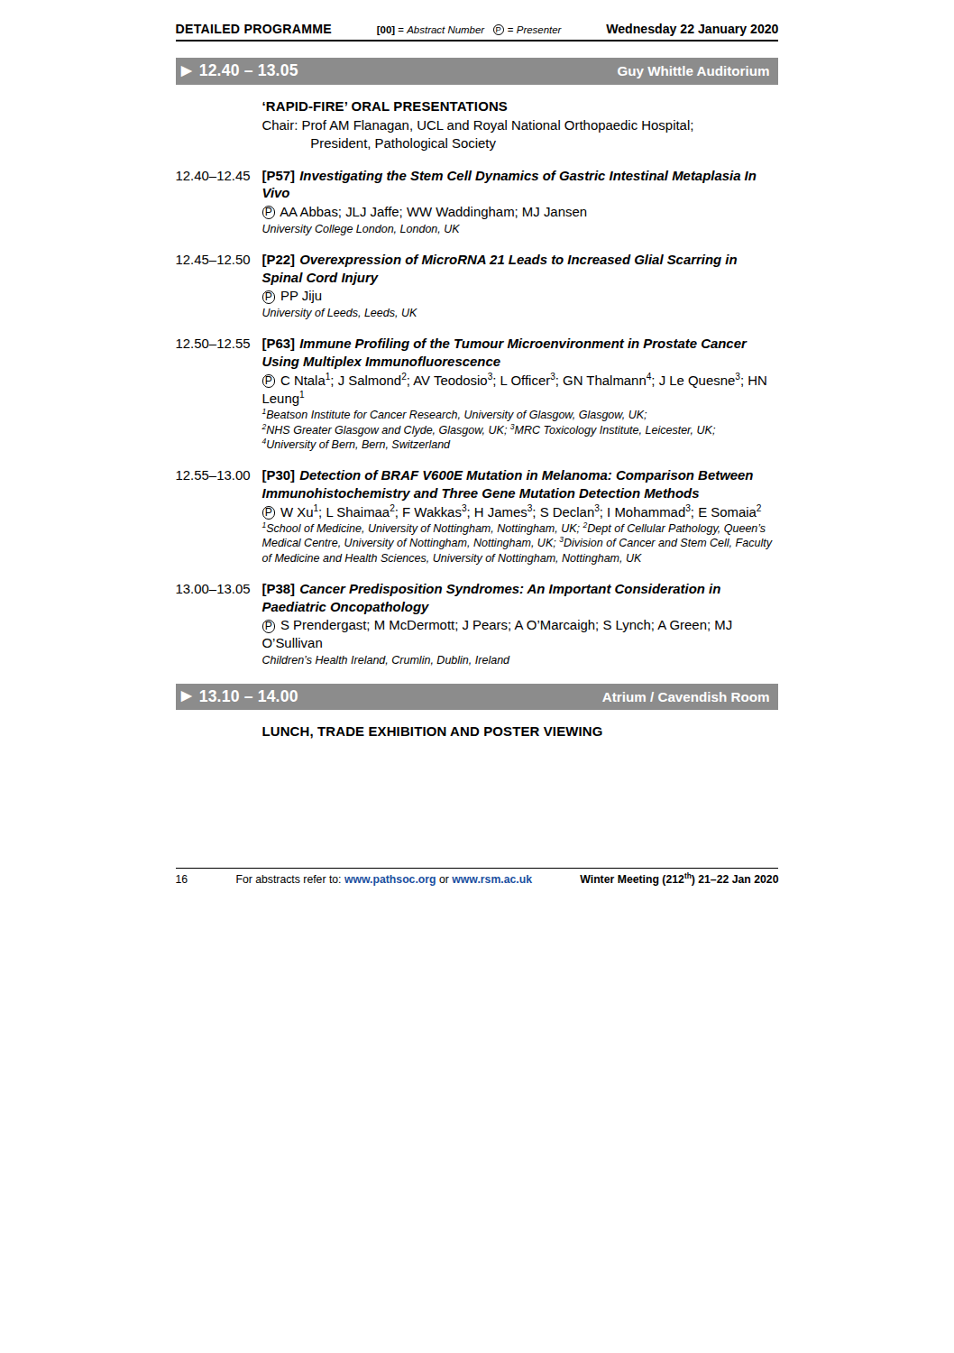Detailed Programme
[00] = Abstract Number P = Presenter
Wednesday 22 January 2020
▶12.40 – 13.05
Guy Whittle Auditorium
‘Rapid-Fire’ Oral Presentations
Chair: Prof AM Flanagan, UCL and Royal National Orthopaedic Hospital; President, Pathological Society
12.40–12.45
[P57] Investigating the Stem Cell Dynamics of Gastric Intestinal Metaplasia In Vivo
P AA Abbas; JLJ Jaffe; WW Waddingham; MJ Jansen
University College London, London, UK
12.45–12.50
[P22] Overexpression of MicroRNA 21 Leads to Increased Glial Scarring in Spinal Cord Injury
P PP Jiju
University of Leeds, Leeds, UK
12.50–12.55
[P63] Immune Profiling of the Tumour Microenvironment in Prostate Cancer Using Multiplex Immunofluorescence
P C Ntala1; J Salmond2; AV Teodosio3; L Officer3; GN Thalmann4; J Le Quesne3; HN Leung1
1Beatson Institute for Cancer Research, University of Glasgow, Glasgow, UK;
2NHS Greater Glasgow and Clyde, Glasgow, UK; 3MRC Toxicology Institute, Leicester, UK;
4University of Bern, Bern, Switzerland
12.55–13.00
[P30] Detection of BRAF V600E Mutation in Melanoma: Comparison Between Immunohistochemistry and Three Gene Mutation Detection Methods
P W Xu1; L Shaimaa2; F Wakkas3; H James3; S Declan3; I Mohammad3; E Somaia2
1School of Medicine, University of Nottingham, Nottingham, UK; 2Dept of Cellular Pathology, Queen’s Medical Centre, University of Nottingham, Nottingham, UK; 3Division of Cancer and Stem Cell, Faculty of Medicine and Health Sciences, University of Nottingham, Nottingham, UK
13.00–13.05
[P38] Cancer Predisposition Syndromes: An Important Consideration in Paediatric Oncopathology
P S Prendergast; M McDermott; J Pears; A O’Marcaigh; S Lynch; A Green; MJ O’Sullivan
Children’s Health Ireland, Crumlin, Dublin, Ireland
▶13.10 – 14.00
Atrium / Cavendish Room
Lunch, Trade Exhibition and Poster Viewing
16
For abstracts refer to: www.pathsoc.org or www.rsm.ac.uk
Winter Meeting (212th) 21–22 Jan 2020